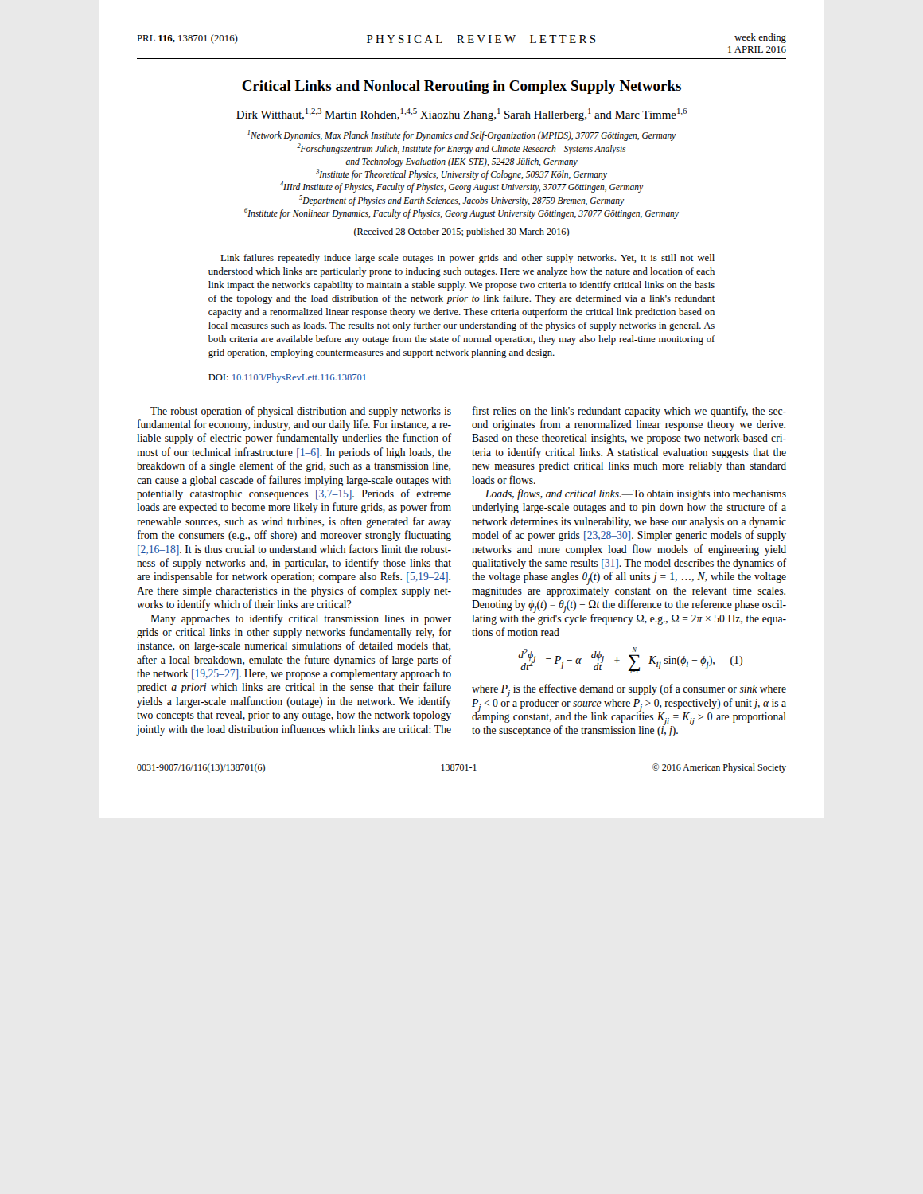PRL 116, 138701 (2016)
PHYSICAL REVIEW LETTERS
week ending
1 APRIL 2016
Critical Links and Nonlocal Rerouting in Complex Supply Networks
Dirk Witthaut,1,2,3 Martin Rohden,1,4,5 Xiaozhu Zhang,1 Sarah Hallerberg,1 and Marc Timme1,6
1Network Dynamics, Max Planck Institute for Dynamics and Self-Organization (MPIDS), 37077 Göttingen, Germany
2Forschungszentrum Jülich, Institute for Energy and Climate Research—Systems Analysis
and Technology Evaluation (IEK-STE), 52428 Jülich, Germany
3Institute for Theoretical Physics, University of Cologne, 50937 Köln, Germany
4IIIrd Institute of Physics, Faculty of Physics, Georg August University, 37077 Göttingen, Germany
5Department of Physics and Earth Sciences, Jacobs University, 28759 Bremen, Germany
6Institute for Nonlinear Dynamics, Faculty of Physics, Georg August University Göttingen, 37077 Göttingen, Germany
(Received 28 October 2015; published 30 March 2016)
Link failures repeatedly induce large-scale outages in power grids and other supply networks. Yet, it is still not well understood which links are particularly prone to inducing such outages. Here we analyze how the nature and location of each link impact the network's capability to maintain a stable supply. We propose two criteria to identify critical links on the basis of the topology and the load distribution of the network prior to link failure. They are determined via a link's redundant capacity and a renormalized linear response theory we derive. These criteria outperform the critical link prediction based on local measures such as loads. The results not only further our understanding of the physics of supply networks in general. As both criteria are available before any outage from the state of normal operation, they may also help real-time monitoring of grid operation, employing countermeasures and support network planning and design.
DOI: 10.1103/PhysRevLett.116.138701
The robust operation of physical distribution and supply networks is fundamental for economy, industry, and our daily life. For instance, a reliable supply of electric power fundamentally underlies the function of most of our technical infrastructure [1–6]. In periods of high loads, the breakdown of a single element of the grid, such as a transmission line, can cause a global cascade of failures implying large-scale outages with potentially catastrophic consequences [3,7–15]. Periods of extreme loads are expected to become more likely in future grids, as power from renewable sources, such as wind turbines, is often generated far away from the consumers (e.g., off shore) and moreover strongly fluctuating [2,16–18]. It is thus crucial to understand which factors limit the robustness of supply networks and, in particular, to identify those links that are indispensable for network operation; compare also Refs. [5,19–24]. Are there simple characteristics in the physics of complex supply networks to identify which of their links are critical?
Many approaches to identify critical transmission lines in power grids or critical links in other supply networks fundamentally rely, for instance, on large-scale numerical simulations of detailed models that, after a local breakdown, emulate the future dynamics of large parts of the network [19,25–27]. Here, we propose a complementary approach to predict a priori which links are critical in the sense that their failure yields a larger-scale malfunction (outage) in the network. We identify two concepts that reveal, prior to any outage, how the network topology jointly with the load distribution influences which links are critical: The first relies on the link's redundant capacity which we quantify, the second originates from a renormalized linear response theory we derive. Based on these theoretical insights, we propose two network-based criteria to identify critical links. A statistical evaluation suggests that the new measures predict critical links much more reliably than standard loads or flows.
Loads, flows, and critical links.—To obtain insights into mechanisms underlying large-scale outages and to pin down how the structure of a network determines its vulnerability, we base our analysis on a dynamic model of ac power grids [23,28–30]. Simpler generic models of supply networks and more complex load flow models of engineering yield qualitatively the same results [31]. The model describes the dynamics of the voltage phase angles θj(t) of all units j = 1, …, N, while the voltage magnitudes are approximately constant on the relevant time scales. Denoting by ϕj(t) = θj(t) − Ωt the difference to the reference phase oscillating with the grid's cycle frequency Ω, e.g., Ω = 2π × 50 Hz, the equations of motion read
d2ϕj dt2 = Pj − α dϕj dt + N∑i=1 Kij sin(ϕi − ϕj), (1)
where Pj is the effective demand or supply (of a consumer or sink where Pj < 0 or a producer or source where Pj > 0, respectively) of unit j, α is a damping constant, and the link capacities Kji = Kij ≥ 0 are proportional to the susceptance of the transmission line (i, j).
0031-9007/16/116(13)/138701(6)
138701-1
© 2016 American Physical Society